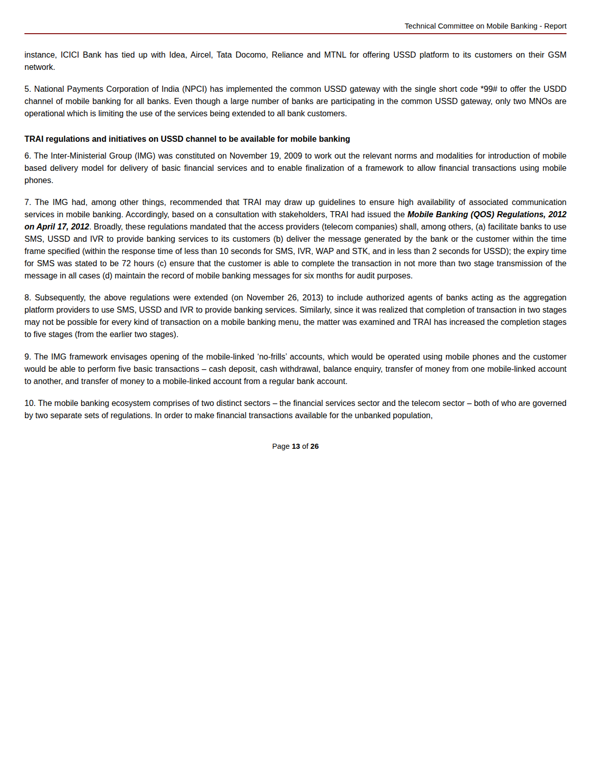Technical Committee on Mobile Banking - Report
instance, ICICI Bank has tied up with Idea, Aircel, Tata Docomo, Reliance and MTNL for offering USSD platform to its customers on their GSM network.
5. National Payments Corporation of India (NPCI) has implemented the common USSD gateway with the single short code *99# to offer the USDD channel of mobile banking for all banks. Even though a large number of banks are participating in the common USSD gateway, only two MNOs are operational which is limiting the use of the services being extended to all bank customers.
TRAI regulations and initiatives on USSD channel to be available for mobile banking
6. The Inter-Ministerial Group (IMG) was constituted on November 19, 2009 to work out the relevant norms and modalities for introduction of mobile based delivery model for delivery of basic financial services and to enable finalization of a framework to allow financial transactions using mobile phones.
7. The IMG had, among other things, recommended that TRAI may draw up guidelines to ensure high availability of associated communication services in mobile banking. Accordingly, based on a consultation with stakeholders, TRAI had issued the Mobile Banking (QOS) Regulations, 2012 on April 17, 2012. Broadly, these regulations mandated that the access providers (telecom companies) shall, among others, (a) facilitate banks to use SMS, USSD and IVR to provide banking services to its customers (b) deliver the message generated by the bank or the customer within the time frame specified (within the response time of less than 10 seconds for SMS, IVR, WAP and STK, and in less than 2 seconds for USSD); the expiry time for SMS was stated to be 72 hours (c) ensure that the customer is able to complete the transaction in not more than two stage transmission of the message in all cases (d) maintain the record of mobile banking messages for six months for audit purposes.
8. Subsequently, the above regulations were extended (on November 26, 2013) to include authorized agents of banks acting as the aggregation platform providers to use SMS, USSD and IVR to provide banking services. Similarly, since it was realized that completion of transaction in two stages may not be possible for every kind of transaction on a mobile banking menu, the matter was examined and TRAI has increased the completion stages to five stages (from the earlier two stages).
9. The IMG framework envisages opening of the mobile-linked ‘no-frills’ accounts, which would be operated using mobile phones and the customer would be able to perform five basic transactions – cash deposit, cash withdrawal, balance enquiry, transfer of money from one mobile-linked account to another, and transfer of money to a mobile-linked account from a regular bank account.
10. The mobile banking ecosystem comprises of two distinct sectors – the financial services sector and the telecom sector – both of who are governed by two separate sets of regulations. In order to make financial transactions available for the unbanked population,
Page 13 of 26